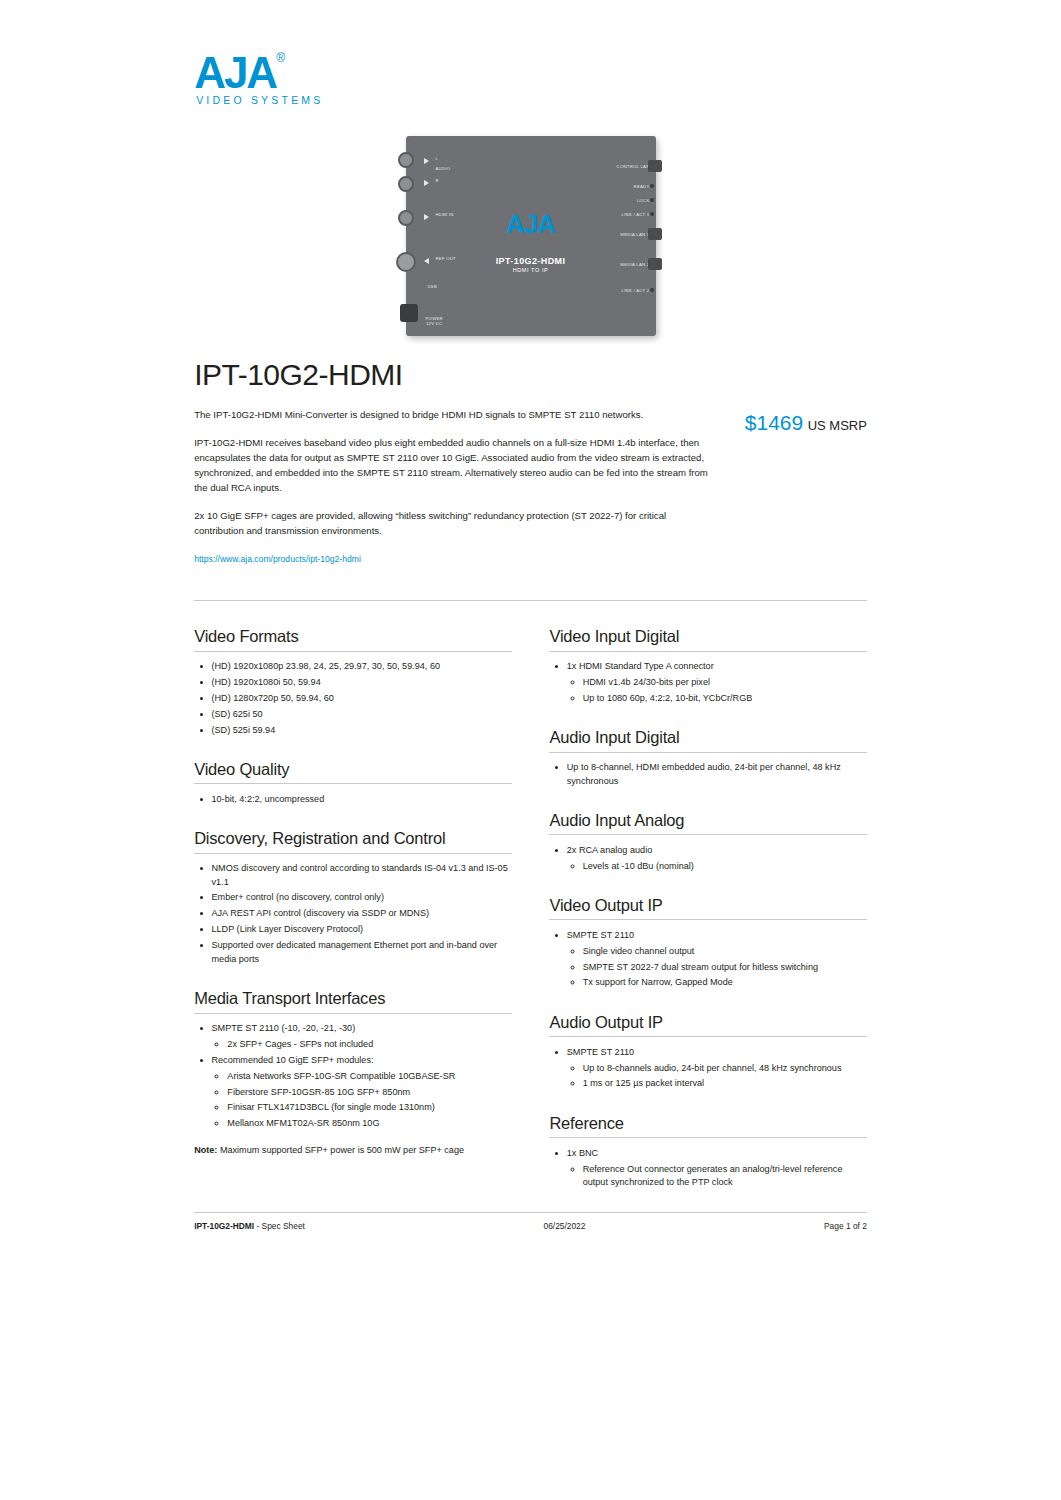AJA®
VIDEO SYSTEMS
L AUDIO R HDMI IN REF OUT USB POWER
12V DC AJA IPT-10G2-HDMIHDMI TO IP CONTROL LAN READY LOCK LINK / ACT 1 MEDIA LAN 1 MEDIA LAN 2 LINK / ACT 2
IPT-10G2-HDMI
The IPT-10G2-HDMI Mini-Converter is designed to bridge HDMI HD signals to SMPTE ST 2110 networks.
IPT-10G2-HDMI receives baseband video plus eight embedded audio channels on a full-size HDMI 1.4b interface, then encapsulates the data for output as SMPTE ST 2110 over 10 GigE. Associated audio from the video stream is extracted, synchronized, and embedded into the SMPTE ST 2110 stream. Alternatively stereo audio can be fed into the stream from the dual RCA inputs.
2x 10 GigE SFP+ cages are provided, allowing “hitless switching” redundancy protection (ST 2022-7) for critical contribution and transmission environments.
https://www.aja.com/products/ipt-10g2-hdmi
$1469 US MSRP
Video Formats
(HD) 1920x1080p 23.98, 24, 25, 29.97, 30, 50, 59.94, 60
(HD) 1920x1080i 50, 59.94
(HD) 1280x720p 50, 59.94, 60
(SD) 625i 50
(SD) 525i 59.94
Video Quality
10-bit, 4:2:2, uncompressed
Discovery, Registration and Control
NMOS discovery and control according to standards IS-04 v1.3 and IS-05 v1.1
Ember+ control (no discovery, control only)
AJA REST API control (discovery via SSDP or MDNS)
LLDP (Link Layer Discovery Protocol)
Supported over dedicated management Ethernet port and in-band over media ports
Media Transport Interfaces
SMPTE ST 2110 (-10, -20, -21, -30)
2x SFP+ Cages - SFPs not included
Recommended 10 GigE SFP+ modules:
Arista Networks SFP-10G-SR Compatible 10GBASE-SR
Fiberstore SFP-10GSR-85 10G SFP+ 850nm
Finisar FTLX1471D3BCL (for single mode 1310nm)
Mellanox MFM1T02A-SR 850nm 10G
Note: Maximum supported SFP+ power is 500 mW per SFP+ cage
Video Input Digital
1x HDMI Standard Type A connector
HDMI v1.4b 24/30-bits per pixel
Up to 1080 60p, 4:2:2, 10-bit, YCbCr/RGB
Audio Input Digital
Up to 8-channel, HDMI embedded audio, 24-bit per channel, 48 kHz synchronous
Audio Input Analog
2x RCA analog audio
Levels at -10 dBu (nominal)
Video Output IP
SMPTE ST 2110
Single video channel output
SMPTE ST 2022-7 dual stream output for hitless switching
Tx support for Narrow, Gapped Mode
Audio Output IP
SMPTE ST 2110
Up to 8-channels audio, 24-bit per channel, 48 kHz synchronous
1 ms or 125 µs packet interval
Reference
1x BNC
Reference Out connector generates an analog/tri-level reference output synchronized to the PTP clock
IPT-10G2-HDMI - Spec Sheet
06/25/2022
Page 1 of 2